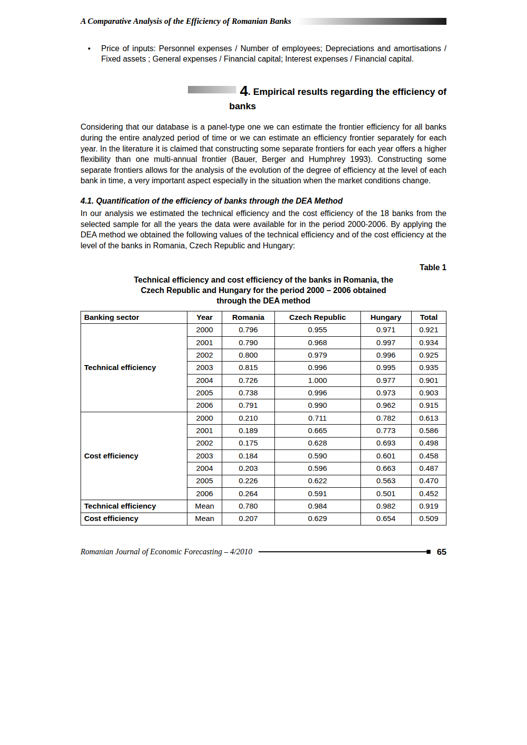A Comparative Analysis of the Efficiency of Romanian Banks
Price of inputs: Personnel expenses / Number of employees; Depreciations and amortisations / Fixed assets ; General expenses / Financial capital; Interest expenses / Financial capital.
4. Empirical results regarding the efficiency of banks
Considering that our database is a panel-type one we can estimate the frontier efficiency for all banks during the entire analyzed period of time or we can estimate an efficiency frontier separately for each year. In the literature it is claimed that constructing some separate frontiers for each year offers a higher flexibility than one multi-annual frontier (Bauer, Berger and Humphrey 1993). Constructing some separate frontiers allows for the analysis of the evolution of the degree of efficiency at the level of each bank in time, a very important aspect especially in the situation when the market conditions change.
4.1. Quantification of the efficiency of banks through the DEA Method
In our analysis we estimated the technical efficiency and the cost efficiency of the 18 banks from the selected sample for all the years the data were available for in the period 2000-2006. By applying the DEA method we obtained the following values of the technical efficiency and of the cost efficiency at the level of the banks in Romania, Czech Republic and Hungary:
Table 1
Technical efficiency and cost efficiency of the banks in Romania, the
Czech Republic and Hungary for the period 2000 – 2006 obtained
through the DEA method
| Banking sector | Year | Romania | Czech Republic | Hungary | Total |
| --- | --- | --- | --- | --- | --- |
| Technical efficiency | 2000 | 0.796 | 0.955 | 0.971 | 0.921 |
| 2001 | 0.790 | 0.968 | 0.997 | 0.934 |
| 2002 | 0.800 | 0.979 | 0.996 | 0.925 |
| 2003 | 0.815 | 0.996 | 0.995 | 0.935 |
| 2004 | 0.726 | 1.000 | 0.977 | 0.901 |
| 2005 | 0.738 | 0.996 | 0.973 | 0.903 |
| 2006 | 0.791 | 0.990 | 0.962 | 0.915 |
| Cost efficiency | 2000 | 0.210 | 0.711 | 0.782 | 0.613 |
| 2001 | 0.189 | 0.665 | 0.773 | 0.586 |
| 2002 | 0.175 | 0.628 | 0.693 | 0.498 |
| 2003 | 0.184 | 0.590 | 0.601 | 0.458 |
| 2004 | 0.203 | 0.596 | 0.663 | 0.487 |
| 2005 | 0.226 | 0.622 | 0.563 | 0.470 |
| 2006 | 0.264 | 0.591 | 0.501 | 0.452 |
| Technical efficiency | Mean | 0.780 | 0.984 | 0.982 | 0.919 |
| Cost efficiency | Mean | 0.207 | 0.629 | 0.654 | 0.509 |
Romanian Journal of Economic Forecasting – 4/2010 65